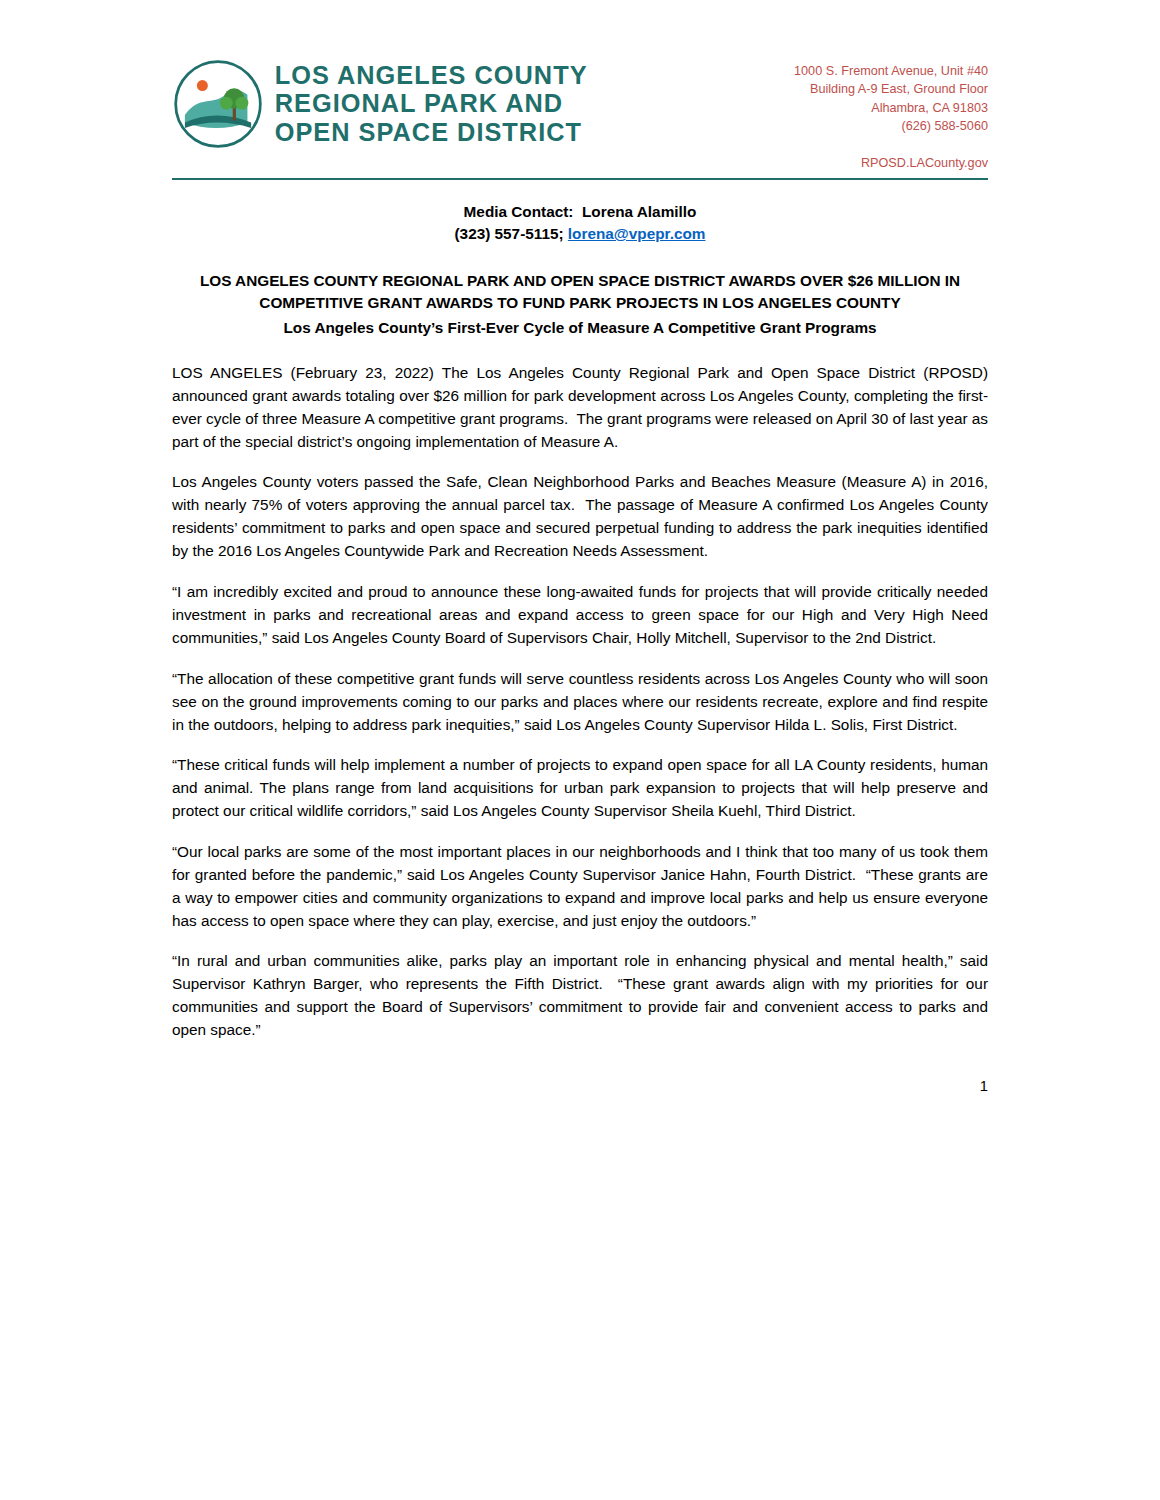Los Angeles County
Regional Park and
Open Space District
1000 S. Fremont Avenue, Unit #40
Building A-9 East, Ground Floor
Alhambra, CA 91803
(626) 588-5060
RPOSD.LACounty.gov
Media Contact: Lorena Alamillo
(323) 557-5115; lorena@vpepr.com
Los Angeles County Regional Park and Open Space District Awards Over $26 Million in Competitive Grant Awards to Fund Park Projects in Los Angeles County
Los Angeles County’s First-Ever Cycle of Measure A Competitive Grant Programs
LOS ANGELES (February 23, 2022) The Los Angeles County Regional Park and Open Space District (RPOSD) announced grant awards totaling over $26 million for park development across Los Angeles County, completing the first-ever cycle of three Measure A competitive grant programs. The grant programs were released on April 30 of last year as part of the special district’s ongoing implementation of Measure A.
Los Angeles County voters passed the Safe, Clean Neighborhood Parks and Beaches Measure (Measure A) in 2016, with nearly 75% of voters approving the annual parcel tax. The passage of Measure A confirmed Los Angeles County residents’ commitment to parks and open space and secured perpetual funding to address the park inequities identified by the 2016 Los Angeles Countywide Park and Recreation Needs Assessment.
“I am incredibly excited and proud to announce these long-awaited funds for projects that will provide critically needed investment in parks and recreational areas and expand access to green space for our High and Very High Need communities,” said Los Angeles County Board of Supervisors Chair, Holly Mitchell, Supervisor to the 2nd District.
“The allocation of these competitive grant funds will serve countless residents across Los Angeles County who will soon see on the ground improvements coming to our parks and places where our residents recreate, explore and find respite in the outdoors, helping to address park inequities,” said Los Angeles County Supervisor Hilda L. Solis, First District.
“These critical funds will help implement a number of projects to expand open space for all LA County residents, human and animal. The plans range from land acquisitions for urban park expansion to projects that will help preserve and protect our critical wildlife corridors,” said Los Angeles County Supervisor Sheila Kuehl, Third District.
“Our local parks are some of the most important places in our neighborhoods and I think that too many of us took them for granted before the pandemic,” said Los Angeles County Supervisor Janice Hahn, Fourth District. “These grants are a way to empower cities and community organizations to expand and improve local parks and help us ensure everyone has access to open space where they can play, exercise, and just enjoy the outdoors.”
“In rural and urban communities alike, parks play an important role in enhancing physical and mental health,” said Supervisor Kathryn Barger, who represents the Fifth District. “These grant awards align with my priorities for our communities and support the Board of Supervisors’ commitment to provide fair and convenient access to parks and open space.”
1